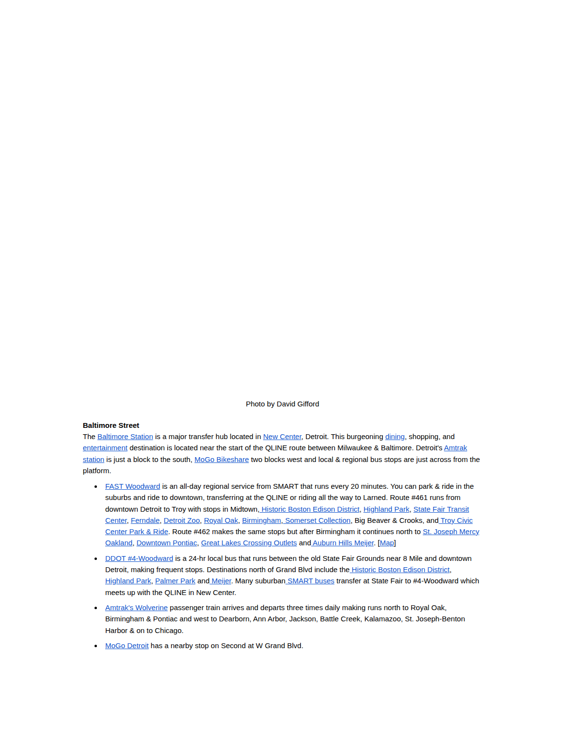Photo by David Gifford
Baltimore Street
The Baltimore Station is a major transfer hub located in New Center, Detroit. This burgeoning dining, shopping, and entertainment destination is located near the start of the QLINE route between Milwaukee & Baltimore. Detroit's Amtrak station is just a block to the south, MoGo Bikeshare two blocks west and local & regional bus stops are just across from the platform.
FAST Woodward is an all-day regional service from SMART that runs every 20 minutes. You can park & ride in the suburbs and ride to downtown, transferring at the QLINE or riding all the way to Larned. Route #461 runs from downtown Detroit to Troy with stops in Midtown, Historic Boston Edison District, Highland Park, State Fair Transit Center, Ferndale, Detroit Zoo, Royal Oak, Birmingham, Somerset Collection, Big Beaver & Crooks, and Troy Civic Center Park & Ride. Route #462 makes the same stops but after Birmingham it continues north to St. Joseph Mercy Oakland, Downtown Pontiac, Great Lakes Crossing Outlets and Auburn Hills Meijer. [Map]
DDOT #4-Woodward is a 24-hr local bus that runs between the old State Fair Grounds near 8 Mile and downtown Detroit, making frequent stops. Destinations north of Grand Blvd include the Historic Boston Edison District, Highland Park, Palmer Park and Meijer. Many suburban SMART buses transfer at State Fair to #4-Woodward which meets up with the QLINE in New Center.
Amtrak's Wolverine passenger train arrives and departs three times daily making runs north to Royal Oak, Birmingham & Pontiac and west to Dearborn, Ann Arbor, Jackson, Battle Creek, Kalamazoo, St. Joseph-Benton Harbor & on to Chicago.
MoGo Detroit has a nearby stop on Second at W Grand Blvd.